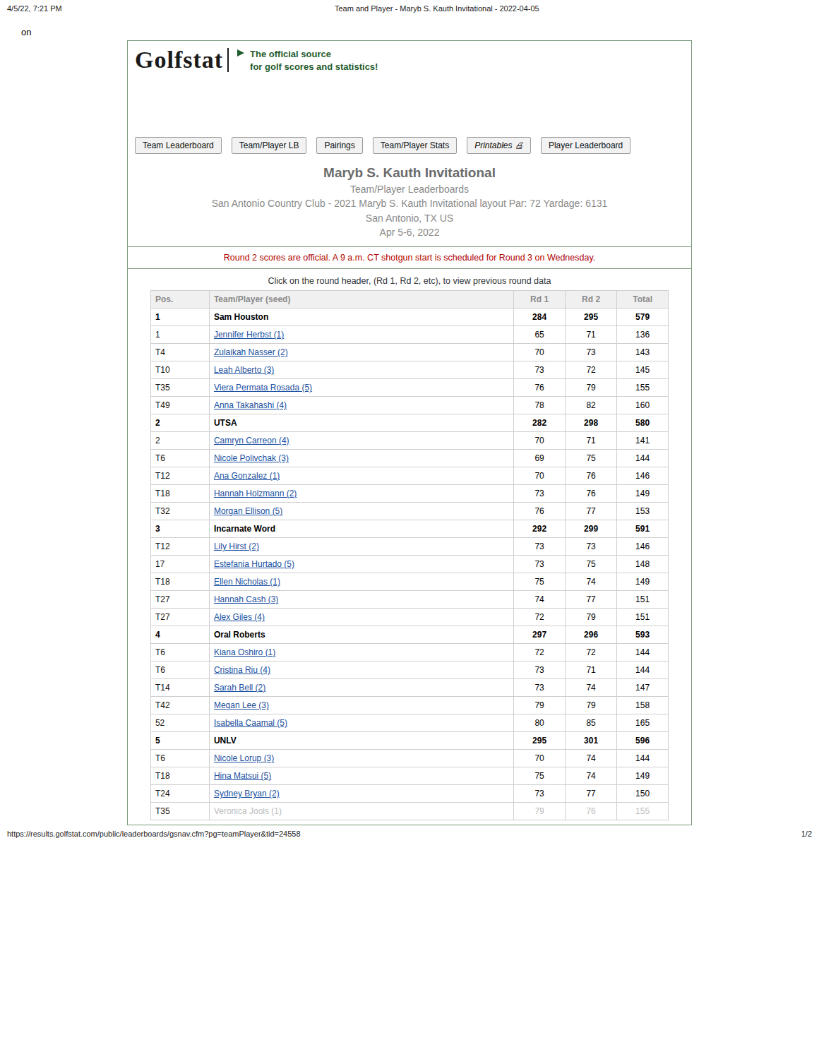4/5/22, 7:21 PM
Team and Player - Maryb S. Kauth Invitational - 2022-04-05
on
Golfstat
The official source
for golf scores and statistics!
Team Leaderboard Team/Player LB Pairings Team/Player Stats Printables 🖨 Player Leaderboard
Maryb S. Kauth Invitational
Team/Player Leaderboards
San Antonio Country Club - 2021 Maryb S. Kauth Invitational layout Par: 72 Yardage: 6131
San Antonio, TX US
Apr 5-6, 2022
Round 2 scores are official. A 9 a.m. CT shotgun start is scheduled for Round 3 on Wednesday.
Click on the round header, (Rd 1, Rd 2, etc), to view previous round data
| Pos. | Team/Player (seed) | Rd 1 | Rd 2 | Total |
| --- | --- | --- | --- | --- |
| 1 | Sam Houston | 284 | 295 | 579 |
| 1 | Jennifer Herbst (1) | 65 | 71 | 136 |
| T4 | Zulaikah Nasser (2) | 70 | 73 | 143 |
| T10 | Leah Alberto (3) | 73 | 72 | 145 |
| T35 | Viera Permata Rosada (5) | 76 | 79 | 155 |
| T49 | Anna Takahashi (4) | 78 | 82 | 160 |
| 2 | UTSA | 282 | 298 | 580 |
| 2 | Camryn Carreon (4) | 70 | 71 | 141 |
| T6 | Nicole Polivchak (3) | 69 | 75 | 144 |
| T12 | Ana Gonzalez (1) | 70 | 76 | 146 |
| T18 | Hannah Holzmann (2) | 73 | 76 | 149 |
| T32 | Morgan Ellison (5) | 76 | 77 | 153 |
| 3 | Incarnate Word | 292 | 299 | 591 |
| T12 | Lily Hirst (2) | 73 | 73 | 146 |
| 17 | Estefania Hurtado (5) | 73 | 75 | 148 |
| T18 | Ellen Nicholas (1) | 75 | 74 | 149 |
| T27 | Hannah Cash (3) | 74 | 77 | 151 |
| T27 | Alex Giles (4) | 72 | 79 | 151 |
| 4 | Oral Roberts | 297 | 296 | 593 |
| T6 | Kiana Oshiro (1) | 72 | 72 | 144 |
| T6 | Cristina Riu (4) | 73 | 71 | 144 |
| T14 | Sarah Bell (2) | 73 | 74 | 147 |
| T42 | Megan Lee (3) | 79 | 79 | 158 |
| 52 | Isabella Caamal (5) | 80 | 85 | 165 |
| 5 | UNLV | 295 | 301 | 596 |
| T6 | Nicole Lorup (3) | 70 | 74 | 144 |
| T18 | Hina Matsui (5) | 75 | 74 | 149 |
| T24 | Sydney Bryan (2) | 73 | 77 | 150 |
| T35 | Veronica Jools (1) | 79 | 76 | 155 |
https://results.golfstat.com/public/leaderboards/gsnav.cfm?pg=teamPlayer&tid=24558
1/2